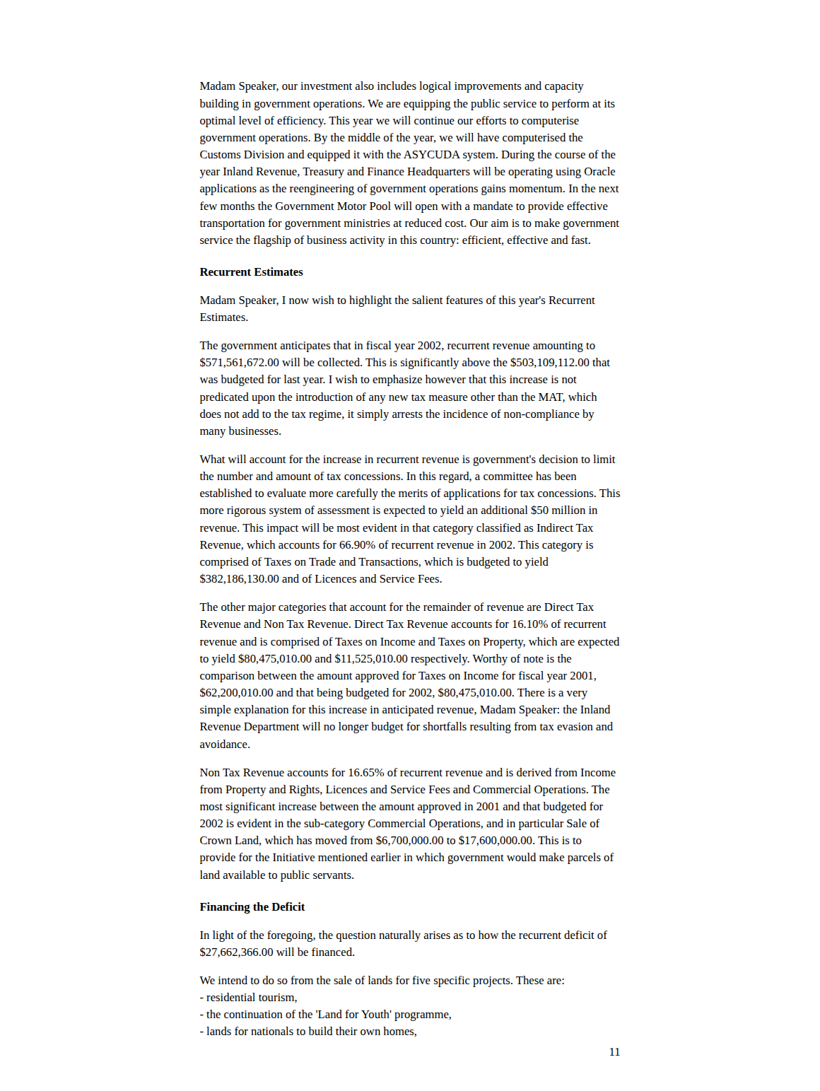Madam Speaker, our investment also includes logical improvements and capacity building in government operations. We are equipping the public service to perform at its optimal level of efficiency. This year we will continue our efforts to computerise government operations. By the middle of the year, we will have computerised the Customs Division and equipped it with the ASYCUDA system. During the course of the year Inland Revenue, Treasury and Finance Headquarters will be operating using Oracle applications as the reengineering of government operations gains momentum. In the next few months the Government Motor Pool will open with a mandate to provide effective transportation for government ministries at reduced cost. Our aim is to make government service the flagship of business activity in this country: efficient, effective and fast.
Recurrent Estimates
Madam Speaker, I now wish to highlight the salient features of this year's Recurrent Estimates.
The government anticipates that in fiscal year 2002, recurrent revenue amounting to $571,561,672.00 will be collected. This is significantly above the $503,109,112.00 that was budgeted for last year. I wish to emphasize however that this increase is not predicated upon the introduction of any new tax measure other than the MAT, which does not add to the tax regime, it simply arrests the incidence of non-compliance by many businesses.
What will account for the increase in recurrent revenue is government's decision to limit the number and amount of tax concessions. In this regard, a committee has been established to evaluate more carefully the merits of applications for tax concessions. This more rigorous system of assessment is expected to yield an additional $50 million in revenue. This impact will be most evident in that category classified as Indirect Tax Revenue, which accounts for 66.90% of recurrent revenue in 2002. This category is comprised of Taxes on Trade and Transactions, which is budgeted to yield $382,186,130.00 and of Licences and Service Fees.
The other major categories that account for the remainder of revenue are Direct Tax Revenue and Non Tax Revenue. Direct Tax Revenue accounts for 16.10% of recurrent revenue and is comprised of Taxes on Income and Taxes on Property, which are expected to yield $80,475,010.00 and $11,525,010.00 respectively. Worthy of note is the comparison between the amount approved for Taxes on Income for fiscal year 2001, $62,200,010.00 and that being budgeted for 2002, $80,475,010.00. There is a very simple explanation for this increase in anticipated revenue, Madam Speaker: the Inland Revenue Department will no longer budget for shortfalls resulting from tax evasion and avoidance.
Non Tax Revenue accounts for 16.65% of recurrent revenue and is derived from Income from Property and Rights, Licences and Service Fees and Commercial Operations. The most significant increase between the amount approved in 2001 and that budgeted for 2002 is evident in the sub-category Commercial Operations, and in particular Sale of Crown Land, which has moved from $6,700,000.00 to $17,600,000.00. This is to provide for the Initiative mentioned earlier in which government would make parcels of land available to public servants.
Financing the Deficit
In light of the foregoing, the question naturally arises as to how the recurrent deficit of $27,662,366.00 will be financed.
We intend to do so from the sale of lands for five specific projects. These are:
- residential tourism,
- the continuation of the 'Land for Youth' programme,
- lands for nationals to build their own homes,
11